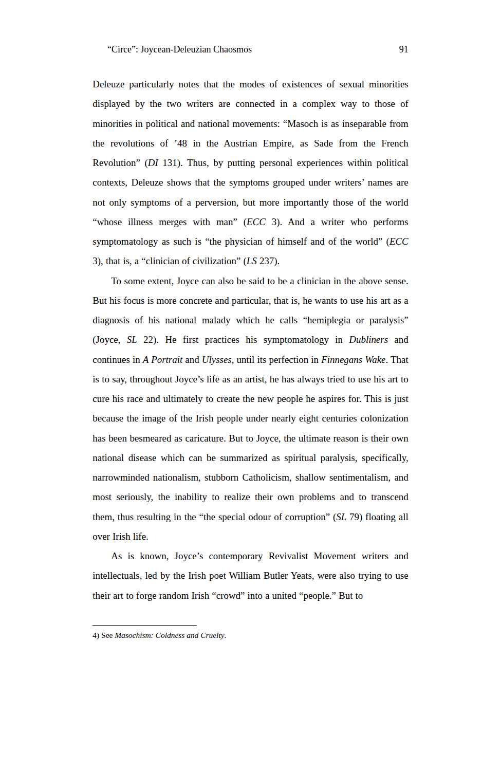“Circe”: Joycean-Deleuzian Chaosmos 91
Deleuze particularly notes that the modes of existences of sexual minorities displayed by the two writers are connected in a complex way to those of minorities in political and national movements: “Masoch is as inseparable from the revolutions of ’48 in the Austrian Empire, as Sade from the French Revolution” (DI 131). Thus, by putting personal experiences within political contexts, Deleuze shows that the symptoms grouped under writers’ names are not only symptoms of a perversion, but more importantly those of the world “whose illness merges with man” (ECC 3). And a writer who performs symptomatology as such is “the physician of himself and of the world” (ECC 3), that is, a “clinician of civilization” (LS 237).
To some extent, Joyce can also be said to be a clinician in the above sense. But his focus is more concrete and particular, that is, he wants to use his art as a diagnosis of his national malady which he calls “hemiplegia or paralysis” (Joyce, SL 22). He first practices his symptomatology in Dubliners and continues in A Portrait and Ulysses, until its perfection in Finnegans Wake. That is to say, throughout Joyce’s life as an artist, he has always tried to use his art to cure his race and ultimately to create the new people he aspires for. This is just because the image of the Irish people under nearly eight centuries colonization has been besmeared as caricature. But to Joyce, the ultimate reason is their own national disease which can be summarized as spiritual paralysis, specifically, narrowminded nationalism, stubborn Catholicism, shallow sentimentalism, and most seriously, the inability to realize their own problems and to transcend them, thus resulting in the “the special odour of corruption” (SL 79) floating all over Irish life.
As is known, Joyce’s contemporary Revivalist Movement writers and intellectuals, led by the Irish poet William Butler Yeats, were also trying to use their art to forge random Irish “crowd” into a united “people.” But to
4) See Masochism: Coldness and Cruelty.